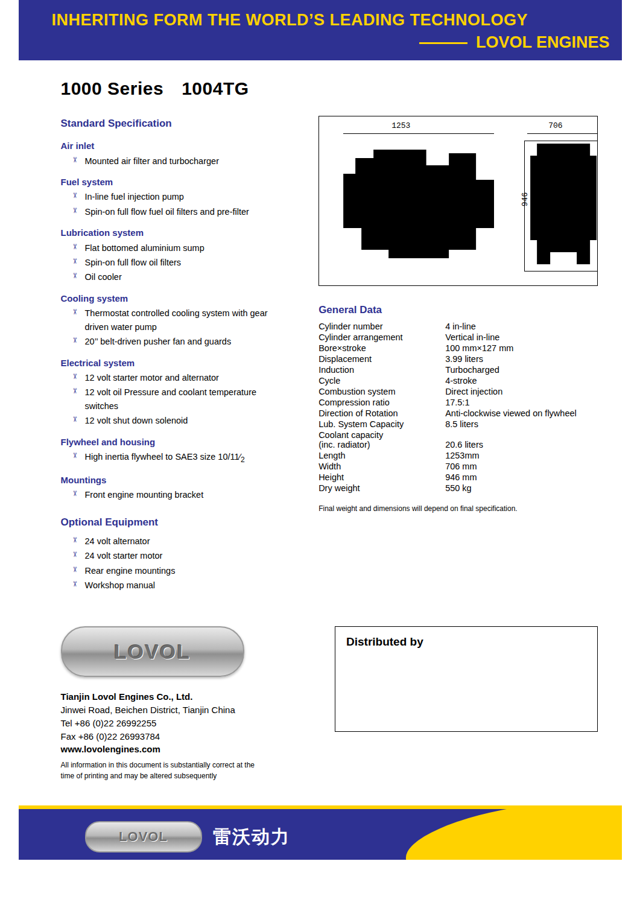INHERITING FORM THE WORLD’S LEADING TECHNOLOGY
LOVOL ENGINES
1000 Series1004TG
Standard Specification
Air inlet
Mounted air filter and turbocharger
Fuel system
In-line fuel injection pump
Spin-on full flow fuel oil filters and pre-filter
Lubrication system
Flat bottomed aluminium sump
Spin-on full flow oil filters
Oil cooler
Cooling system
Thermostat controlled cooling system with geardriven water pump
20’’ belt-driven pusher fan and guards
Electrical system
12 volt starter motor and alternator
12 volt oil Pressure and coolant temperatureswitches
12 volt shut down solenoid
Flywheel and housing
High inertia flywheel to SAE3 size 10/11⁄2
Mountings
Front engine mounting bracket
Optional Equipment
24 volt alternator
24 volt starter motor
Rear engine mountings
Workshop manual
1253
706
946
General Data
| Cylinder number | 4 in-line |
| Cylinder arrangement | Vertical in-line |
| Bore×stroke | 100 mm×127 mm |
| Displacement | 3.99 liters |
| Induction | Turbocharged |
| Cycle | 4-stroke |
| Combustion system | Direct injection |
| Compression ratio | 17.5:1 |
| Direction of Rotation | Anti-clockwise viewed on flywheel |
| Lub. System Capacity | 8.5 liters |
| Coolant capacity (inc. radiator) | 20.6 liters |
| Length | 1253mm |
| Width | 706 mm |
| Height | 946 mm |
| Dry weight | 550 kg |
Final weight and dimensions will depend on final specification.
LOVOL
Tianjin Lovol Engines Co., Ltd.
Jinwei Road, Beichen District, Tianjin China
Tel +86 (0)22 26992255
Fax +86 (0)22 26993784
www.lovolengines.com
All information in this document is substantially correct at the
time of printing and may be altered subsequently
Distributed by
LOVOL
雷沃动力